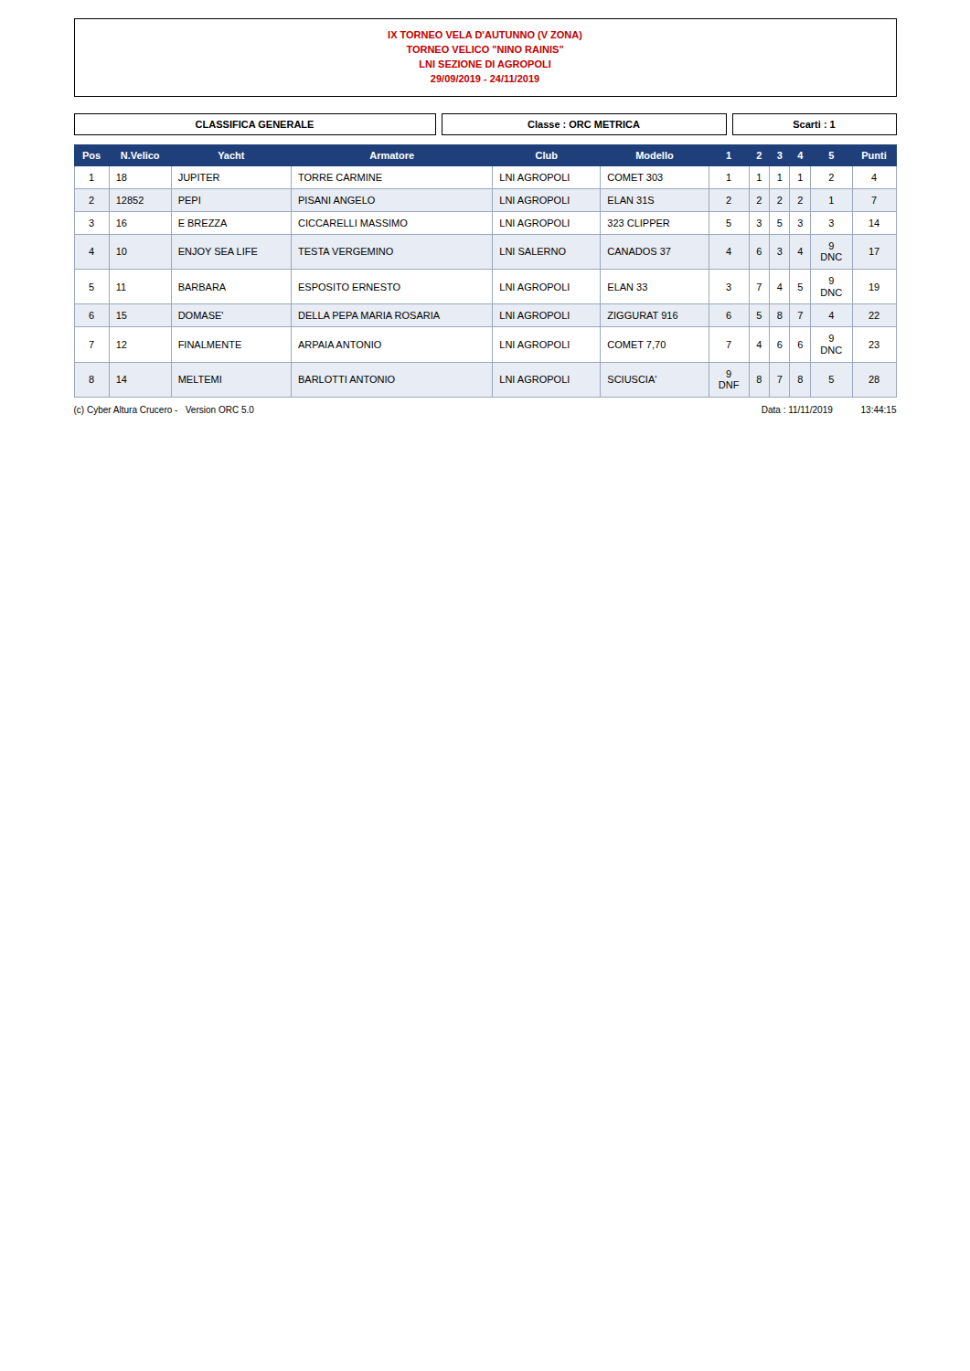IX TORNEO VELA D'AUTUNNO (V ZONA)
TORNEO VELICO "NINO RAINIS"
LNI SEZIONE DI AGROPOLI
29/09/2019 - 24/11/2019
CLASSIFICA GENERALE
Classe : ORC METRICA
Scarti : 1
| Pos | N.Velico | Yacht | Armatore | Club | Modello | 1 | 2 | 3 | 4 | 5 | Punti |
| --- | --- | --- | --- | --- | --- | --- | --- | --- | --- | --- | --- |
| 1 | 18 | JUPITER | TORRE CARMINE | LNI AGROPOLI | COMET 303 | 1 | 1 | 1 | 1 | 2 | 4 |
| 2 | 12852 | PEPI | PISANI ANGELO | LNI AGROPOLI | ELAN 31S | 2 | 2 | 2 | 2 | 1 | 7 |
| 3 | 16 | E BREZZA | CICCARELLI MASSIMO | LNI AGROPOLI | 323 CLIPPER | 5 | 3 | 5 | 3 | 3 | 14 |
| 4 | 10 | ENJOY SEA LIFE | TESTA VERGEMINO | LNI SALERNO | CANADOS 37 | 4 | 6 | 3 | 4 | 9 DNC | 17 |
| 5 | 11 | BARBARA | ESPOSITO ERNESTO | LNI AGROPOLI | ELAN 33 | 3 | 7 | 4 | 5 | 9 DNC | 19 |
| 6 | 15 | DOMASE' | DELLA PEPA MARIA ROSARIA | LNI AGROPOLI | ZIGGURAT 916 | 6 | 5 | 8 | 7 | 4 | 22 |
| 7 | 12 | FINALMENTE | ARPAIA ANTONIO | LNI AGROPOLI | COMET 7,70 | 7 | 4 | 6 | 6 | 9 DNC | 23 |
| 8 | 14 | MELTEMI | BARLOTTI ANTONIO | LNI AGROPOLI | SCIUSCIA' | 9 DNF | 8 | 7 | 8 | 5 | 28 |
(c) Cyber Altura Crucero - Version ORC 5.0
Data : 11/11/2019 13:44:15